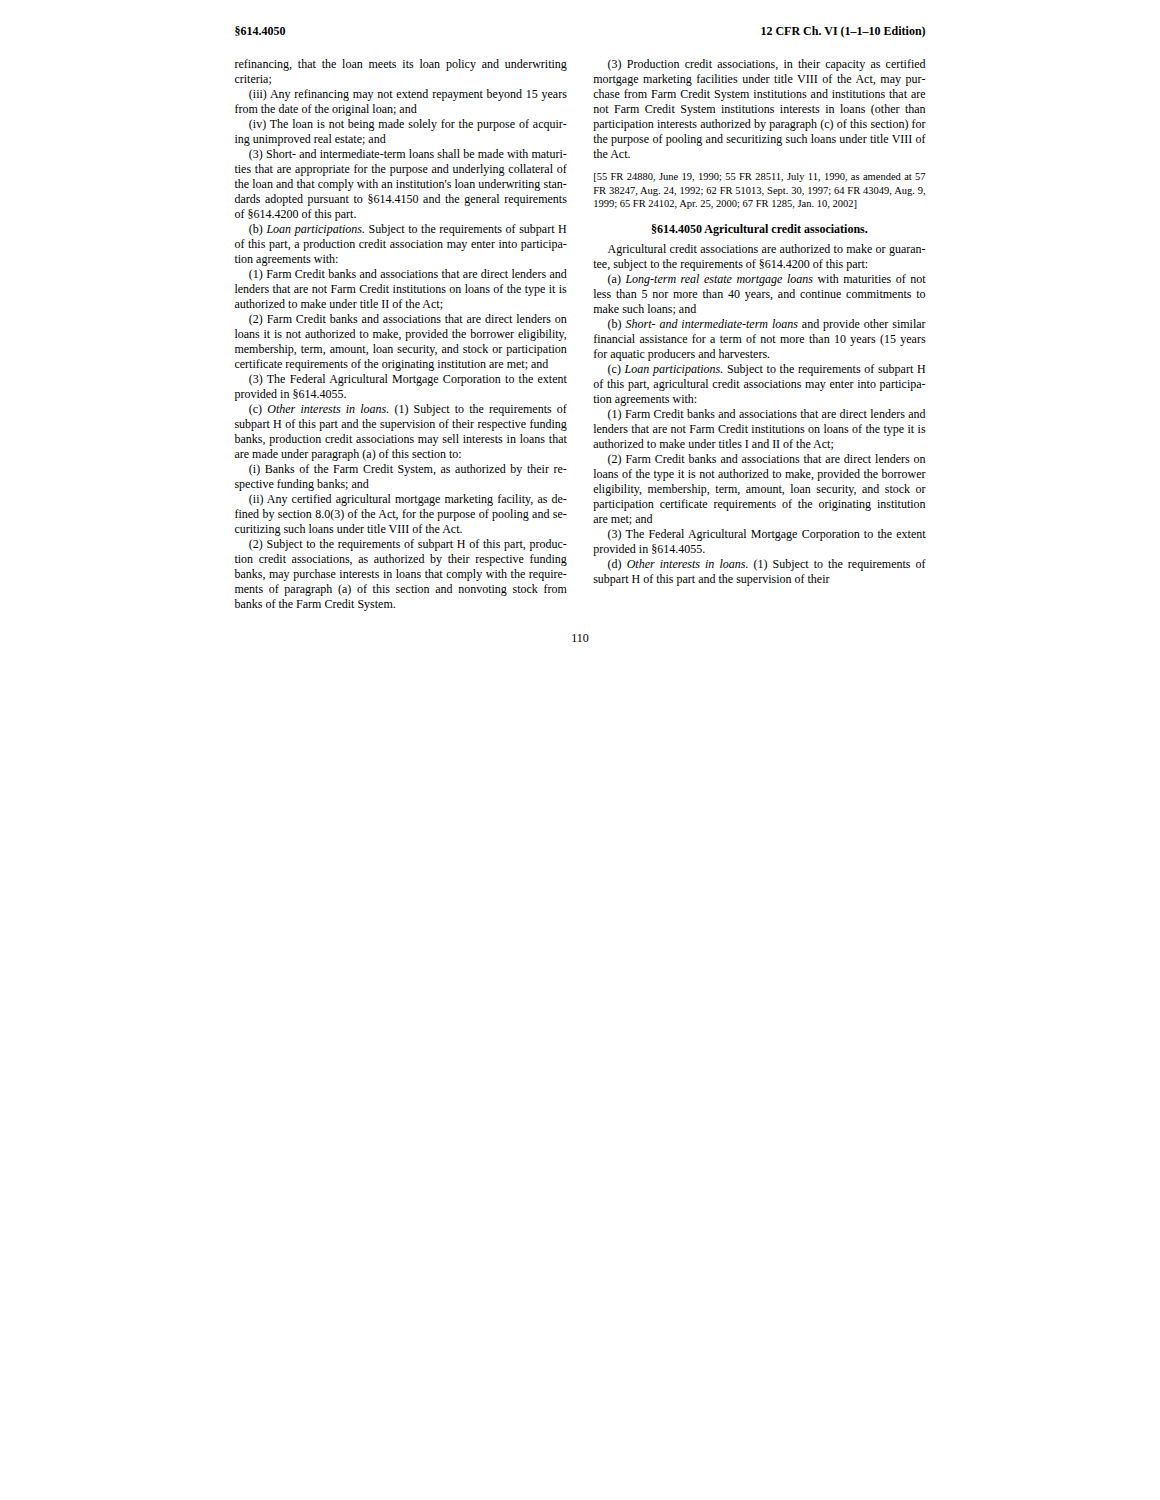§614.4050
12 CFR Ch. VI (1–1–10 Edition)
refinancing, that the loan meets its loan policy and underwriting criteria;
(iii) Any refinancing may not extend repayment beyond 15 years from the date of the original loan; and
(iv) The loan is not being made solely for the purpose of acquiring unimproved real estate; and
(3) Short- and intermediate-term loans shall be made with maturities that are appropriate for the purpose and underlying collateral of the loan and that comply with an institution's loan underwriting standards adopted pursuant to §614.4150 and the general requirements of §614.4200 of this part.
(b) Loan participations. Subject to the requirements of subpart H of this part, a production credit association may enter into participation agreements with:
(1) Farm Credit banks and associations that are direct lenders and lenders that are not Farm Credit institutions on loans of the type it is authorized to make under title II of the Act;
(2) Farm Credit banks and associations that are direct lenders on loans it is not authorized to make, provided the borrower eligibility, membership, term, amount, loan security, and stock or participation certificate requirements of the originating institution are met; and
(3) The Federal Agricultural Mortgage Corporation to the extent provided in §614.4055.
(c) Other interests in loans. (1) Subject to the requirements of subpart H of this part and the supervision of their respective funding banks, production credit associations may sell interests in loans that are made under paragraph (a) of this section to:
(i) Banks of the Farm Credit System, as authorized by their respective funding banks; and
(ii) Any certified agricultural mortgage marketing facility, as defined by section 8.0(3) of the Act, for the purpose of pooling and securitizing such loans under title VIII of the Act.
(2) Subject to the requirements of subpart H of this part, production credit associations, as authorized by their respective funding banks, may purchase interests in loans that comply with the requirements of paragraph (a) of this section and nonvoting stock from banks of the Farm Credit System.
(3) Production credit associations, in their capacity as certified mortgage marketing facilities under title VIII of the Act, may purchase from Farm Credit System institutions and institutions that are not Farm Credit System institutions interests in loans (other than participation interests authorized by paragraph (c) of this section) for the purpose of pooling and securitizing such loans under title VIII of the Act.
[55 FR 24880, June 19, 1990; 55 FR 28511, July 11, 1990, as amended at 57 FR 38247, Aug. 24, 1992; 62 FR 51013, Sept. 30, 1997; 64 FR 43049, Aug. 9, 1999; 65 FR 24102, Apr. 25, 2000; 67 FR 1285, Jan. 10, 2002]
§614.4050 Agricultural credit associations.
Agricultural credit associations are authorized to make or guarantee, subject to the requirements of §614.4200 of this part:
(a) Long-term real estate mortgage loans with maturities of not less than 5 nor more than 40 years, and continue commitments to make such loans; and
(b) Short- and intermediate-term loans and provide other similar financial assistance for a term of not more than 10 years (15 years for aquatic producers and harvesters.
(c) Loan participations. Subject to the requirements of subpart H of this part, agricultural credit associations may enter into participation agreements with:
(1) Farm Credit banks and associations that are direct lenders and lenders that are not Farm Credit institutions on loans of the type it is authorized to make under titles I and II of the Act;
(2) Farm Credit banks and associations that are direct lenders on loans of the type it is not authorized to make, provided the borrower eligibility, membership, term, amount, loan security, and stock or participation certificate requirements of the originating institution are met; and
(3) The Federal Agricultural Mortgage Corporation to the extent provided in §614.4055.
(d) Other interests in loans. (1) Subject to the requirements of subpart H of this part and the supervision of their
110